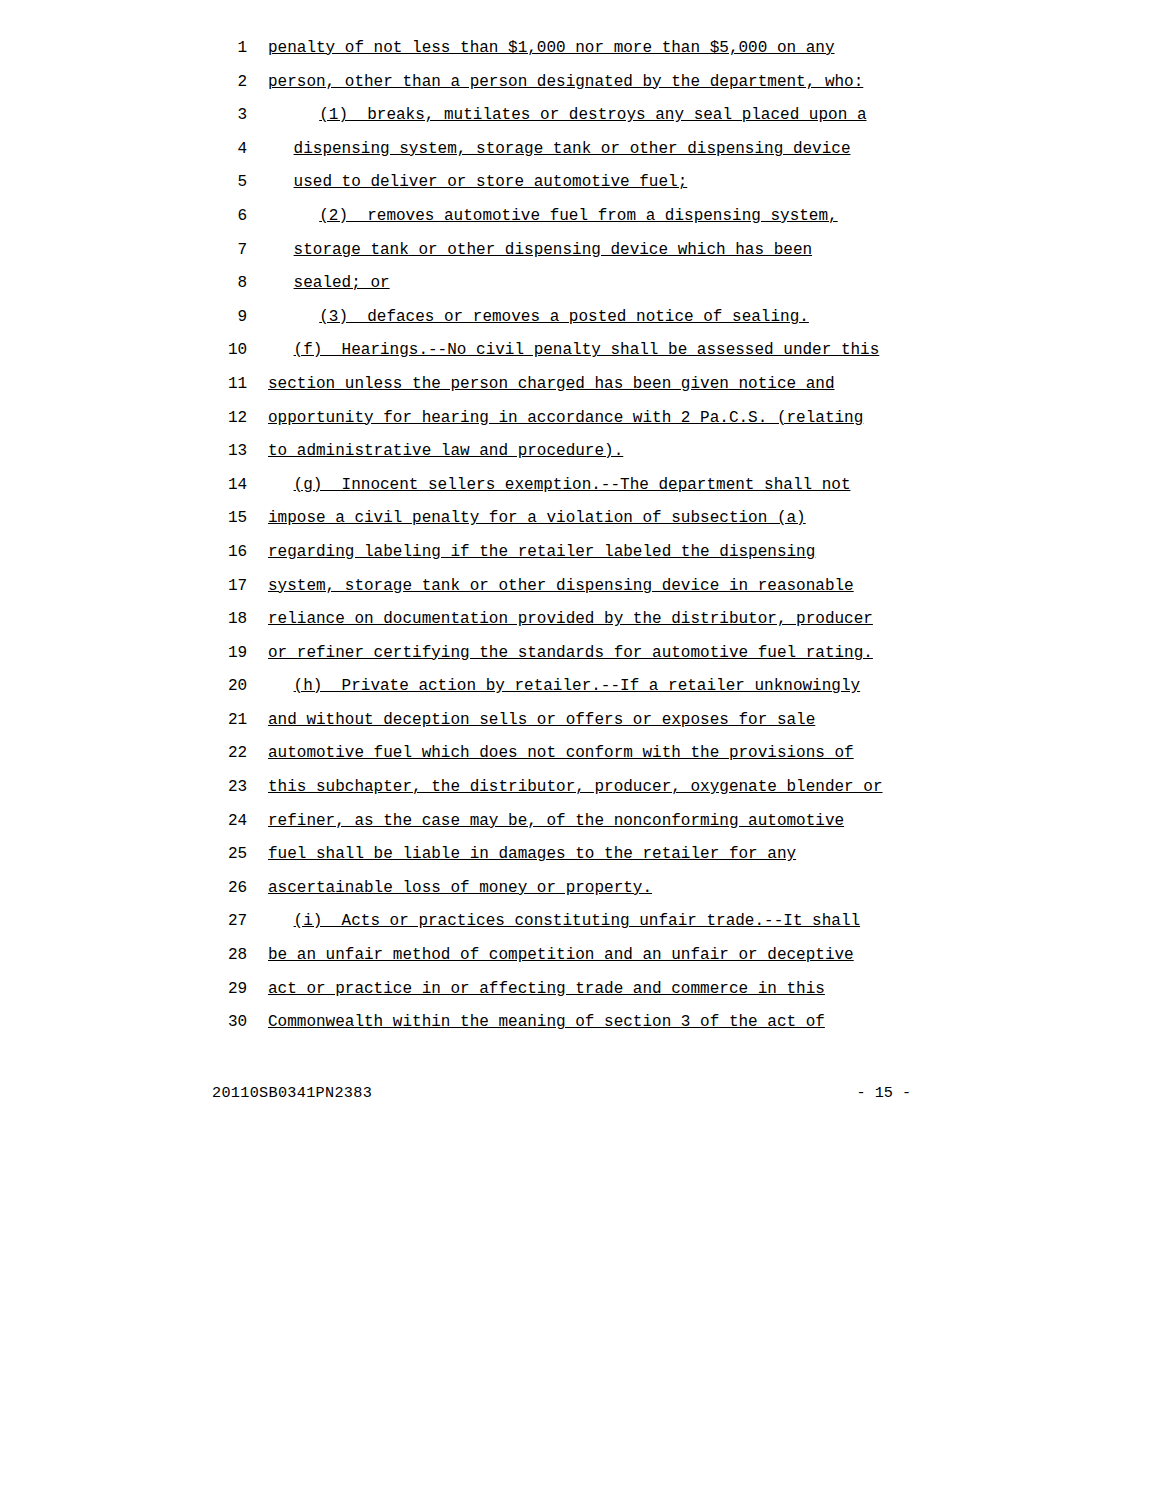penalty of not less than $1,000 nor more than $5,000 on any
person, other than a person designated by the department, who:
(1) breaks, mutilates or destroys any seal placed upon a
dispensing system, storage tank or other dispensing device
used to deliver or store automotive fuel;
(2) removes automotive fuel from a dispensing system,
storage tank or other dispensing device which has been
sealed; or
(3) defaces or removes a posted notice of sealing.
(f) Hearings.--No civil penalty shall be assessed under this
section unless the person charged has been given notice and
opportunity for hearing in accordance with 2 Pa.C.S. (relating
to administrative law and procedure).
(g) Innocent sellers exemption.--The department shall not
impose a civil penalty for a violation of subsection (a)
regarding labeling if the retailer labeled the dispensing
system, storage tank or other dispensing device in reasonable
reliance on documentation provided by the distributor, producer
or refiner certifying the standards for automotive fuel rating.
(h) Private action by retailer.--If a retailer unknowingly
and without deception sells or offers or exposes for sale
automotive fuel which does not conform with the provisions of
this subchapter, the distributor, producer, oxygenate blender or
refiner, as the case may be, of the nonconforming automotive
fuel shall be liable in damages to the retailer for any
ascertainable loss of money or property.
(i) Acts or practices constituting unfair trade.--It shall
be an unfair method of competition and an unfair or deceptive
act or practice in or affecting trade and commerce in this
Commonwealth within the meaning of section 3 of the act of
20110SB0341PN2383 - 15 -